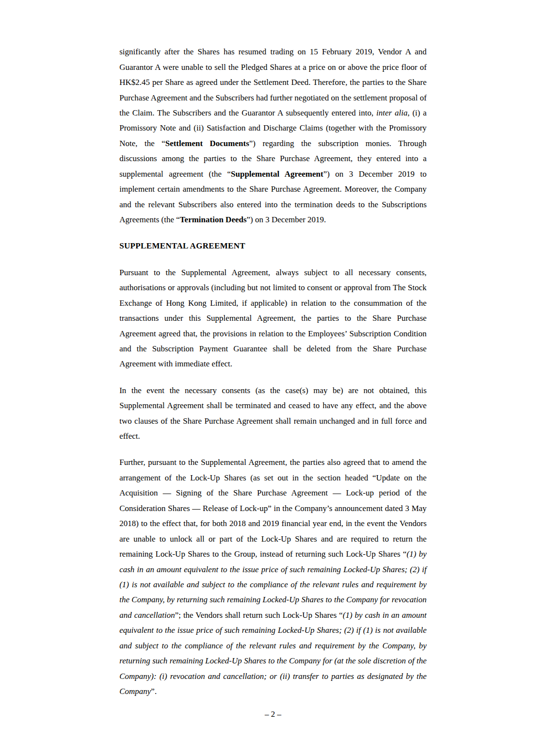significantly after the Shares has resumed trading on 15 February 2019, Vendor A and Guarantor A were unable to sell the Pledged Shares at a price on or above the price floor of HK$2.45 per Share as agreed under the Settlement Deed. Therefore, the parties to the Share Purchase Agreement and the Subscribers had further negotiated on the settlement proposal of the Claim. The Subscribers and the Guarantor A subsequently entered into, inter alia, (i) a Promissory Note and (ii) Satisfaction and Discharge Claims (together with the Promissory Note, the “Settlement Documents”) regarding the subscription monies. Through discussions among the parties to the Share Purchase Agreement, they entered into a supplemental agreement (the “Supplemental Agreement”) on 3 December 2019 to implement certain amendments to the Share Purchase Agreement. Moreover, the Company and the relevant Subscribers also entered into the termination deeds to the Subscriptions Agreements (the “Termination Deeds”) on 3 December 2019.
SUPPLEMENTAL AGREEMENT
Pursuant to the Supplemental Agreement, always subject to all necessary consents, authorisations or approvals (including but not limited to consent or approval from The Stock Exchange of Hong Kong Limited, if applicable) in relation to the consummation of the transactions under this Supplemental Agreement, the parties to the Share Purchase Agreement agreed that, the provisions in relation to the Employees’ Subscription Condition and the Subscription Payment Guarantee shall be deleted from the Share Purchase Agreement with immediate effect.
In the event the necessary consents (as the case(s) may be) are not obtained, this Supplemental Agreement shall be terminated and ceased to have any effect, and the above two clauses of the Share Purchase Agreement shall remain unchanged and in full force and effect.
Further, pursuant to the Supplemental Agreement, the parties also agreed that to amend the arrangement of the Lock-Up Shares (as set out in the section headed “Update on the Acquisition — Signing of the Share Purchase Agreement — Lock-up period of the Consideration Shares — Release of Lock-up” in the Company’s announcement dated 3 May 2018) to the effect that, for both 2018 and 2019 financial year end, in the event the Vendors are unable to unlock all or part of the Lock-Up Shares and are required to return the remaining Lock-Up Shares to the Group, instead of returning such Lock-Up Shares “(1) by cash in an amount equivalent to the issue price of such remaining Locked-Up Shares; (2) if (1) is not available and subject to the compliance of the relevant rules and requirement by the Company, by returning such remaining Locked-Up Shares to the Company for revocation and cancellation”; the Vendors shall return such Lock-Up Shares “(1) by cash in an amount equivalent to the issue price of such remaining Locked-Up Shares; (2) if (1) is not available and subject to the compliance of the relevant rules and requirement by the Company, by returning such remaining Locked-Up Shares to the Company for (at the sole discretion of the Company): (i) revocation and cancellation; or (ii) transfer to parties as designated by the Company”.
– 2 –